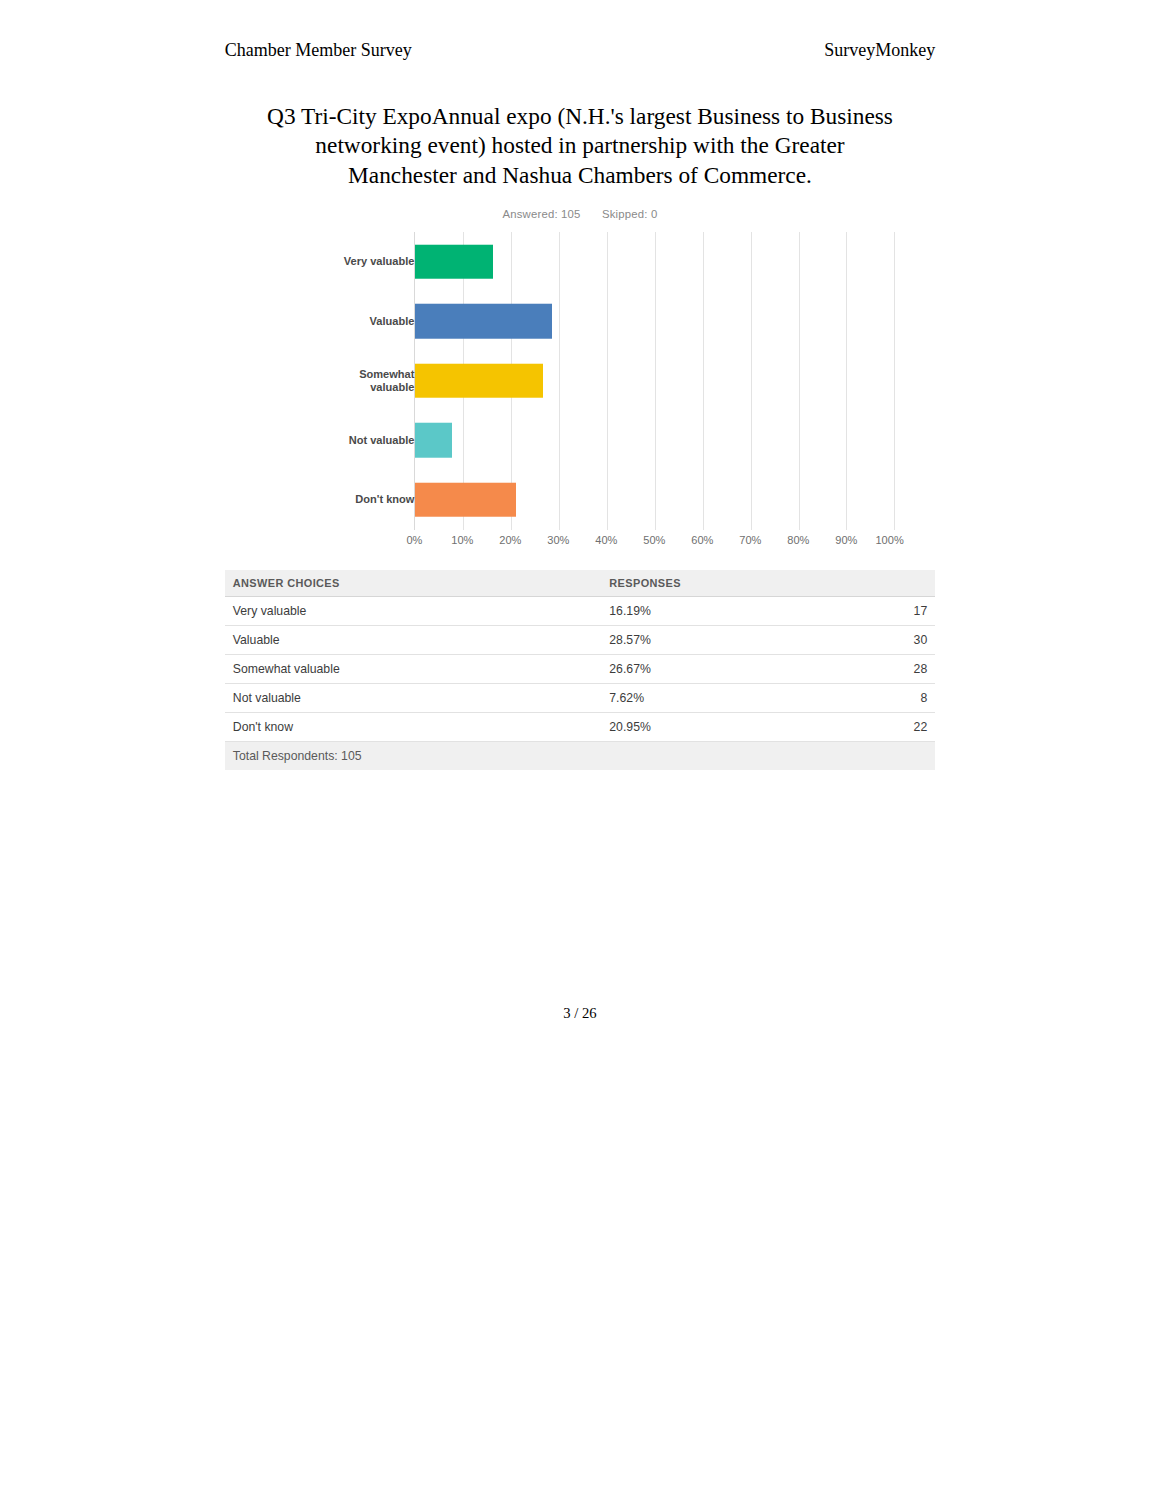Chamber Member Survey
SurveyMonkey
Q3 Tri-City ExpoAnnual expo (N.H.'s largest Business to Business networking event) hosted in partnership with the Greater Manchester and Nashua Chambers of Commerce.
Answered: 105 Skipped: 0
| Very valuable | |
| Valuable | |
| Somewhat valuable | |
| Not valuable | |
| Don't know | |
0% 10% 20% 30% 40% 50% 60% 70% 80% 90% 100%
| ANSWER CHOICES | RESPONSES |
| --- | --- |
| Very valuable | 16.19% | 17 |
| Valuable | 28.57% | 30 |
| Somewhat valuable | 26.67% | 28 |
| Not valuable | 7.62% | 8 |
| Don't know | 20.95% | 22 |
| Total Respondents: 105 | | |
3 / 26